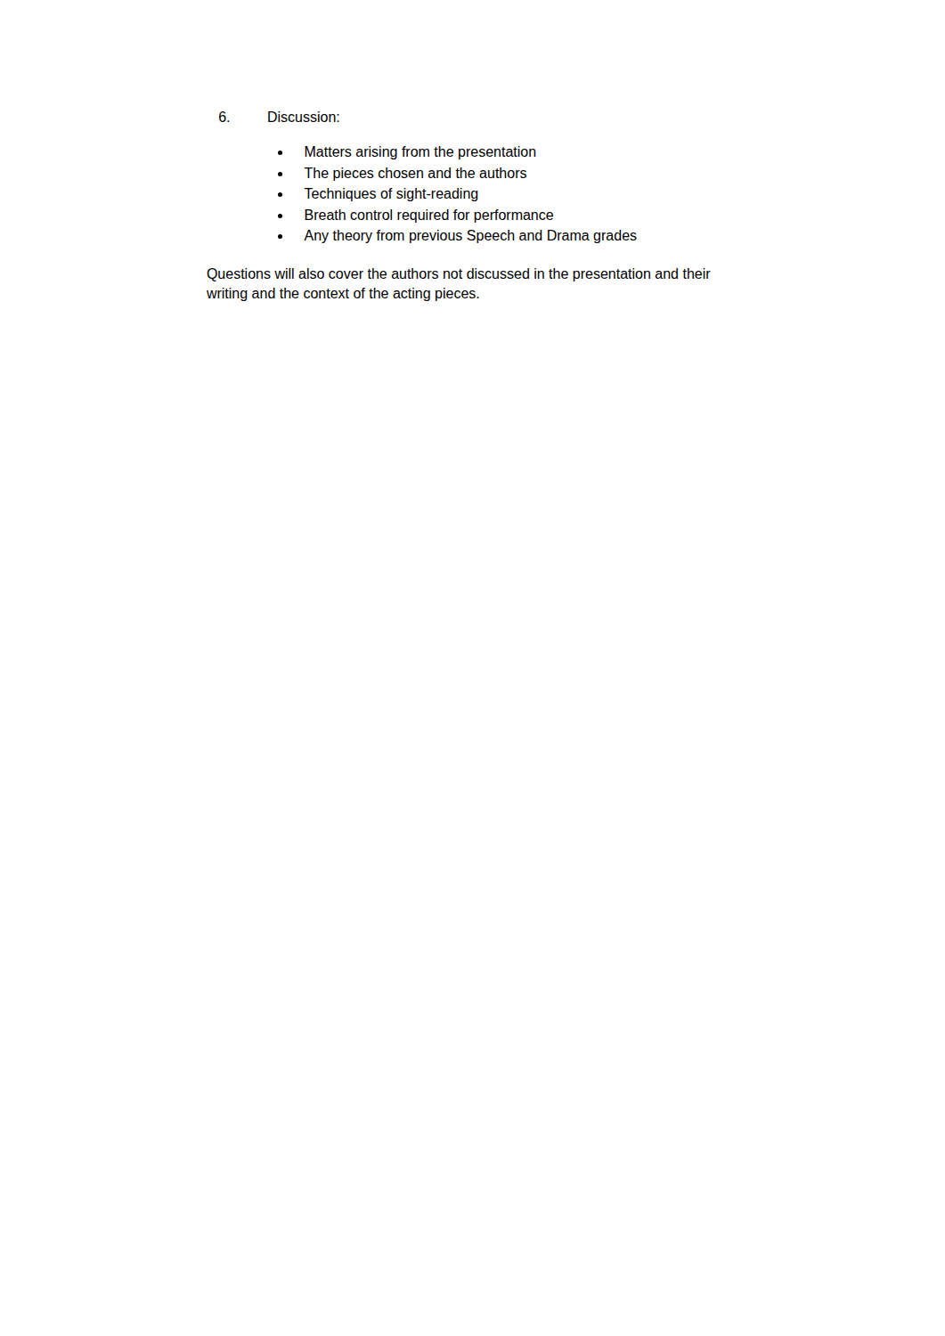6. Discussion:
Matters arising from the presentation
The pieces chosen and the authors
Techniques of sight-reading
Breath control required for performance
Any theory from previous Speech and Drama grades
Questions will also cover the authors not discussed in the presentation and their writing and the context of the acting pieces.